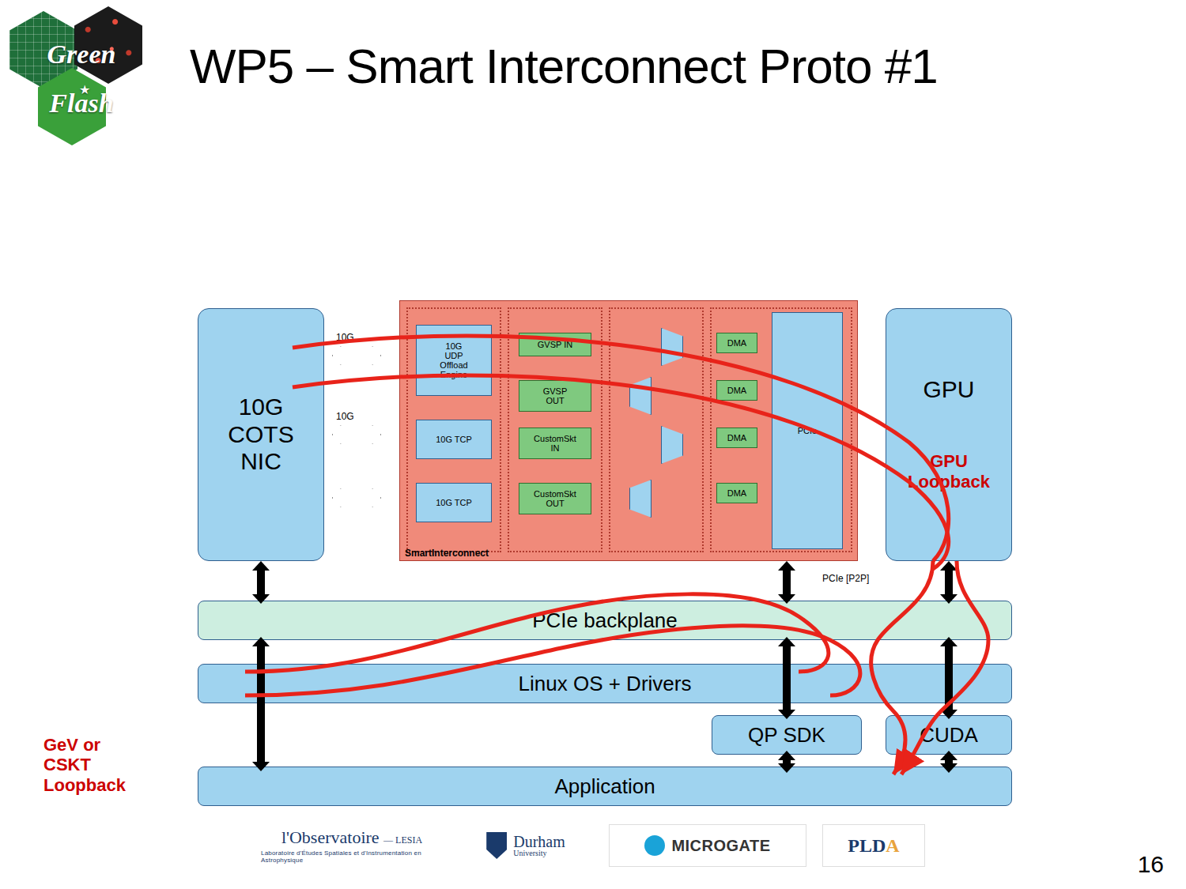Green
★
Flash
WP5 – Smart Interconnect Proto #1
10G
COTS
NIC
10G
UDP
Offload
Engine
10G TCP
10G TCP
GVSP IN
GVSP
OUT
CustomSkt
IN
CustomSkt
OUT
DMA
DMA
DMA
DMA
PCIe
SmartInterconnect
GPU
GPU
Loopback
10G
10G
PCIe [P2P]
PCIe backplane
Linux OS + Drivers
QP SDK
CUDA
Application
GeV or
CSKT
Loopback
l'Observatoire — LESIA
Laboratoire d'Études Spatiales et d'Instrumentation en Astrophysique
DurhamUniversity
MICROGATE
PLDA
16